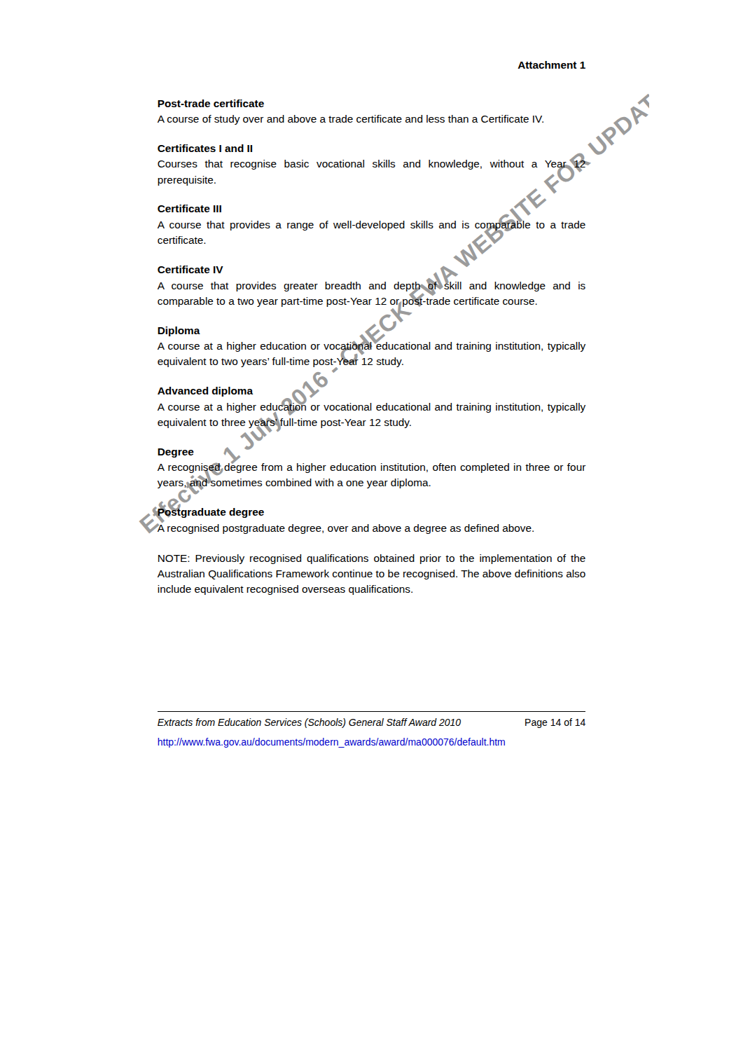Effective 1 July 2016 - CHECK FWA WEBSITE FOR UPDATES
Attachment 1
Post-trade certificate
A course of study over and above a trade certificate and less than a Certificate IV.
Certificates I and II
Courses that recognise basic vocational skills and knowledge, without a Year 12 prerequisite.
Certificate III
A course that provides a range of well-developed skills and is comparable to a trade certificate.
Certificate IV
A course that provides greater breadth and depth of skill and knowledge and is comparable to a two year part-time post-Year 12 or post-trade certificate course.
Diploma
A course at a higher education or vocational educational and training institution, typically equivalent to two years’ full-time post-Year 12 study.
Advanced diploma
A course at a higher education or vocational educational and training institution, typically equivalent to three years’ full-time post-Year 12 study.
Degree
A recognised degree from a higher education institution, often completed in three or four years, and sometimes combined with a one year diploma.
Postgraduate degree
A recognised postgraduate degree, over and above a degree as defined above.
NOTE: Previously recognised qualifications obtained prior to the implementation of the Australian Qualifications Framework continue to be recognised. The above definitions also include equivalent recognised overseas qualifications.
Extracts from Education Services (Schools) General Staff Award 2010 Page 14 of 14
http://www.fwa.gov.au/documents/modern_awards/award/ma000076/default.htm